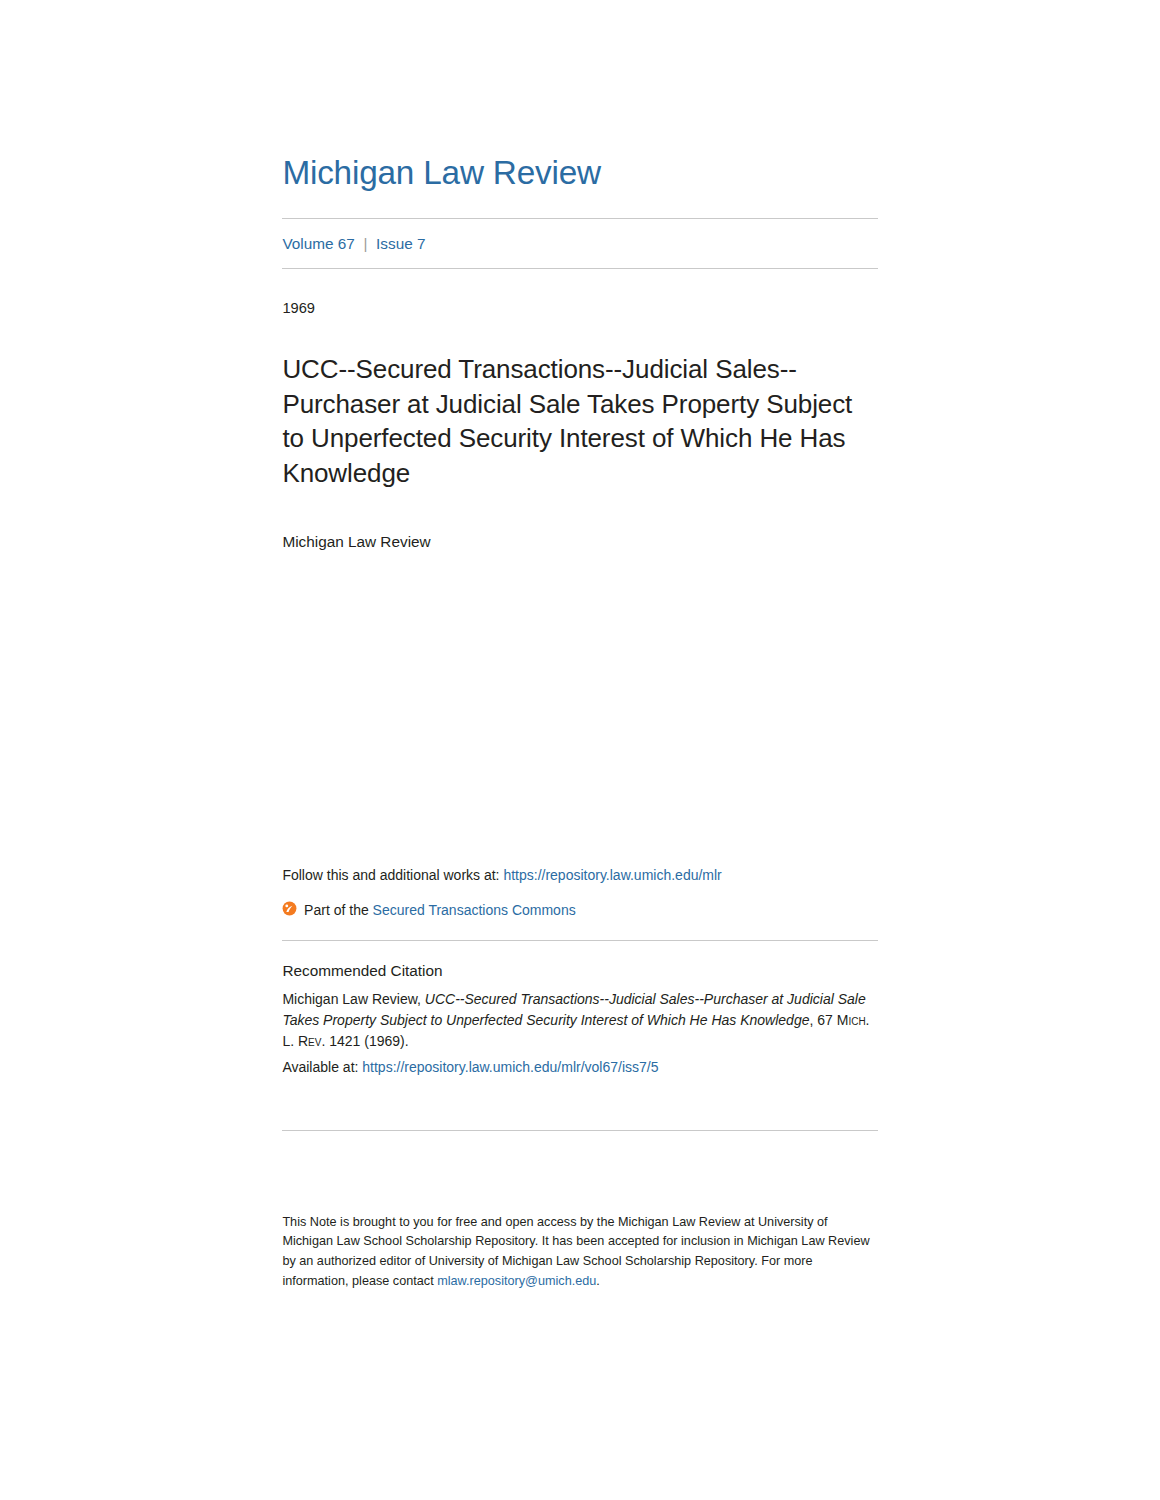Michigan Law Review
Volume 67|Issue 7
1969
UCC--Secured Transactions--Judicial Sales--Purchaser at Judicial Sale Takes Property Subject to Unperfected Security Interest of Which He Has Knowledge
Michigan Law Review
Follow this and additional works at: https://repository.law.umich.edu/mlr
Part of the Secured Transactions Commons
Recommended Citation
Michigan Law Review, UCC--Secured Transactions--Judicial Sales--Purchaser at Judicial Sale Takes Property Subject to Unperfected Security Interest of Which He Has Knowledge, 67 Mich. L. Rev. 1421 (1969).
Available at: https://repository.law.umich.edu/mlr/vol67/iss7/5
This Note is brought to you for free and open access by the Michigan Law Review at University of Michigan Law School Scholarship Repository. It has been accepted for inclusion in Michigan Law Review by an authorized editor of University of Michigan Law School Scholarship Repository. For more information, please contact mlaw.repository@umich.edu.